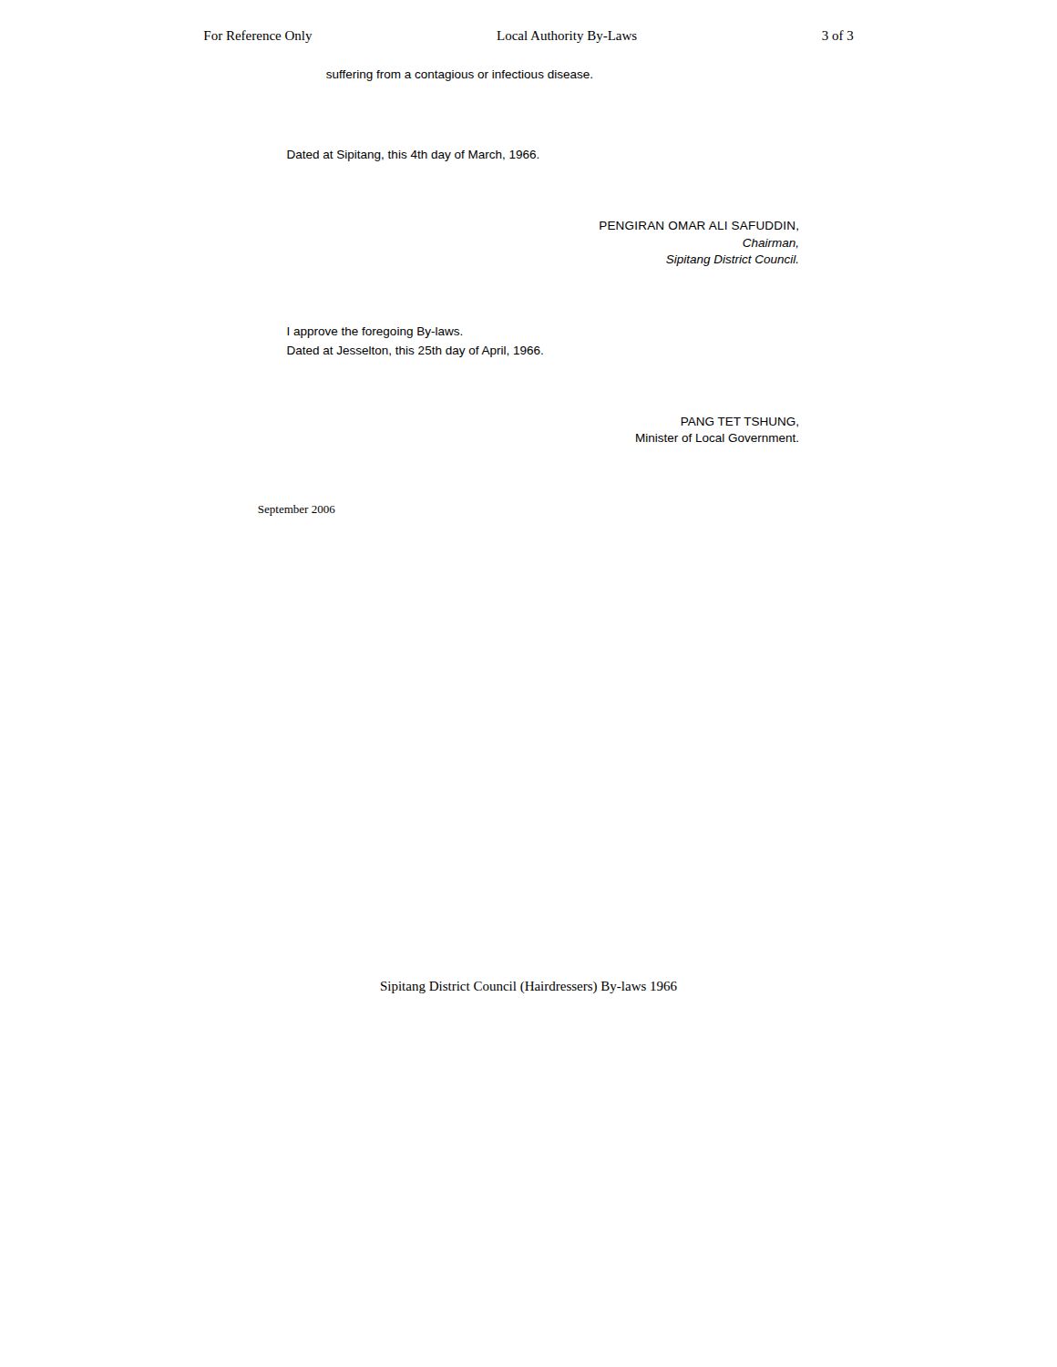For Reference Only Local Authority By-Laws 3 of 3
suffering from a contagious or infectious disease.
Dated at Sipitang, this 4th day of March, 1966.
PENGIRAN OMAR ALI SAFUDDIN,
Chairman,
Sipitang District Council.
I approve the foregoing By-laws.
Dated at Jesselton, this 25th day of April, 1966.
PANG TET TSHUNG,
Minister of Local Government.
September 2006
Sipitang District Council (Hairdressers) By-laws 1966